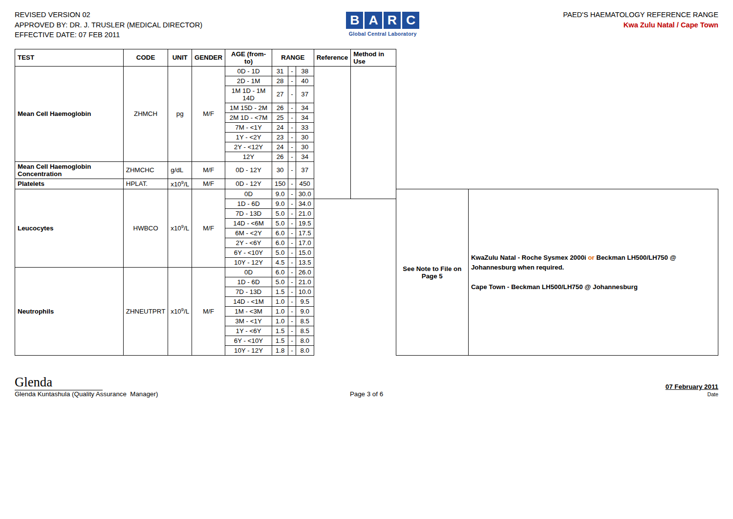REVISED VERSION 02
APPROVED BY: DR. J. TRUSLER (MEDICAL DIRECTOR)
EFFECTIVE DATE: 07 FEB 2011
BARC
Global Central Laboratory
PAED'S HAEMATOLOGY REFERENCE RANGE
Kwa Zulu Natal / Cape Town
| TEST | CODE | UNIT | GENDER | AGE (from-to) | RANGE | Reference | Method in Use |
| --- | --- | --- | --- | --- | --- | --- | --- |
| Mean Cell Haemoglobin | ZHMCH | pg | M/F | 0D - 1D | 31 | - | 38 | | |
| 2D - 1M | 28 | - | 40 |
| 1M 1D - 1M 14D | 27 | - | 37 |
| 1M 15D - 2M | 26 | - | 34 |
| 2M 1D - <7M | 25 | - | 34 |
| 7M - <1Y | 24 | - | 33 |
| 1Y - <2Y | 23 | - | 30 |
| 2Y - <12Y | 24 | - | 30 |
| 12Y | 26 | - | 34 |
| Mean Cell Haemoglobin Concentration | ZHMCHC | g/dL | M/F | 0D - 12Y | 30 | - | 37 |
| Platelets | HPLAT. | x10 9 /L | M/F | 0D - 12Y | 150 | - | 450 |
| Leucocytes | HWBCO | x10 9 /L | M/F | 0D | 9.0 | - | 30.0 | See Note to File on Page 5 | KwaZulu Natal - Roche Sysmex 2000i or Beckman LH500/LH750 @ Johannesburg when required. Cape Town - Beckman LH500/LH750 @ Johannesburg |
| 1D - 6D | 9.0 | - | 34.0 |
| 7D - 13D | 5.0 | - | 21.0 |
| 14D - <6M | 5.0 | - | 19.5 |
| 6M - <2Y | 6.0 | - | 17.5 |
| 2Y - <6Y | 6.0 | - | 17.0 |
| 6Y - <10Y | 5.0 | - | 15.0 |
| 10Y - 12Y | 4.5 | - | 13.5 |
| Neutrophils | ZHNEUTPRT | x10 9 /L | M/F | 0D | 6.0 | - | 26.0 |
| 1D - 6D | 5.0 | - | 21.0 |
| 7D - 13D | 1.5 | - | 10.0 |
| 14D - <1M | 1.0 | - | 9.5 |
| 1M - <3M | 1.0 | - | 9.0 |
| 3M - <1Y | 1.0 | - | 8.5 |
| 1Y - <6Y | 1.5 | - | 8.5 |
| 6Y - <10Y | 1.5 | - | 8.0 |
| 10Y - 12Y | 1.8 | - | 8.0 |
Glenda
Glenda Kuntashula (Quality Assurance Manager)
Page 3 of 6
07 February 2011
Date